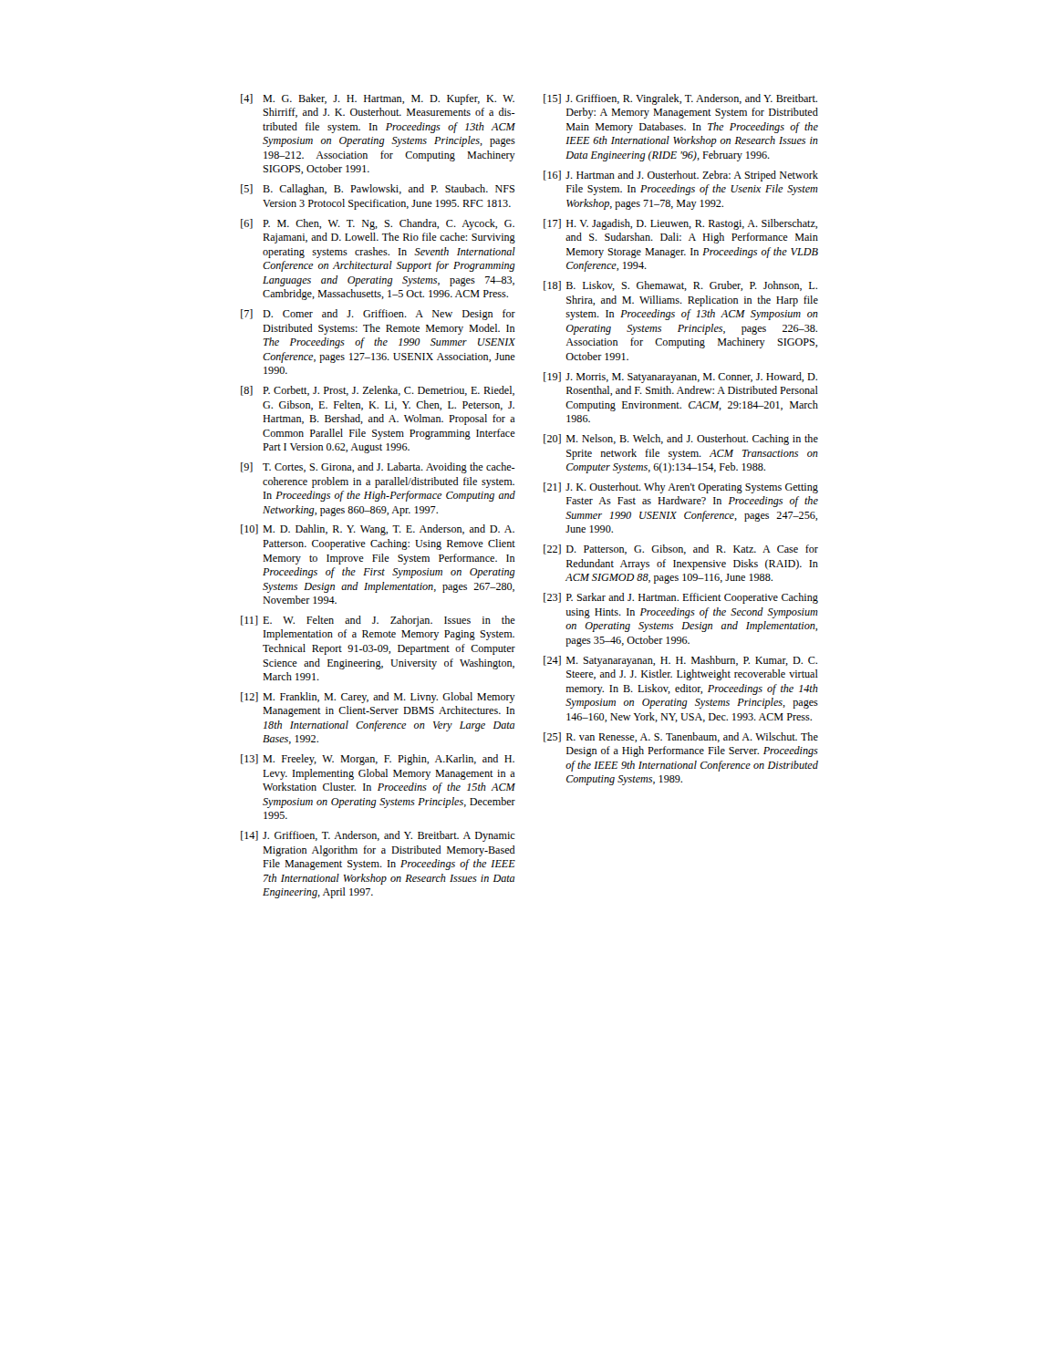[4] M. G. Baker, J. H. Hartman, M. D. Kupfer, K. W. Shirriff, and J. K. Ousterhout. Measurements of a distributed file system. In Proceedings of 13th ACM Symposium on Operating Systems Principles, pages 198–212. Association for Computing Machinery SIGOPS, October 1991.
[5] B. Callaghan, B. Pawlowski, and P. Staubach. NFS Version 3 Protocol Specification, June 1995. RFC 1813.
[6] P. M. Chen, W. T. Ng, S. Chandra, C. Aycock, G. Rajamani, and D. Lowell. The Rio file cache: Surviving operating systems crashes. In Seventh International Conference on Architectural Support for Programming Languages and Operating Systems, pages 74–83, Cambridge, Massachusetts, 1–5 Oct. 1996. ACM Press.
[7] D. Comer and J. Griffioen. A New Design for Distributed Systems: The Remote Memory Model. In The Proceedings of the 1990 Summer USENIX Conference, pages 127–136. USENIX Association, June 1990.
[8] P. Corbett, J. Prost, J. Zelenka, C. Demetriou, E. Riedel, G. Gibson, E. Felten, K. Li, Y. Chen, L. Peterson, J. Hartman, B. Bershad, and A. Wolman. Proposal for a Common Parallel File System Programming Interface Part I Version 0.62, August 1996.
[9] T. Cortes, S. Girona, and J. Labarta. Avoiding the cache-coherence problem in a parallel/distributed file system. In Proceedings of the High-Performace Computing and Networking, pages 860–869, Apr. 1997.
[10] M. D. Dahlin, R. Y. Wang, T. E. Anderson, and D. A. Patterson. Cooperative Caching: Using Remove Client Memory to Improve File System Performance. In Proceedings of the First Symposium on Operating Systems Design and Implementation, pages 267–280, November 1994.
[11] E. W. Felten and J. Zahorjan. Issues in the Implementation of a Remote Memory Paging System. Technical Report 91-03-09, Department of Computer Science and Engineering, University of Washington, March 1991.
[12] M. Franklin, M. Carey, and M. Livny. Global Memory Management in Client-Server DBMS Architectures. In 18th International Conference on Very Large Data Bases, 1992.
[13] M. Freeley, W. Morgan, F. Pighin, A.Karlin, and H. Levy. Implementing Global Memory Management in a Workstation Cluster. In Proceedins of the 15th ACM Symposium on Operating Systems Principles, December 1995.
[14] J. Griffioen, T. Anderson, and Y. Breitbart. A Dynamic Migration Algorithm for a Distributed Memory-Based File Management System. In Proceedings of the IEEE 7th International Workshop on Research Issues in Data Engineering, April 1997.
[15] J. Griffioen, R. Vingralek, T. Anderson, and Y. Breitbart. Derby: A Memory Management System for Distributed Main Memory Databases. In The Proceedings of the IEEE 6th International Workshop on Research Issues in Data Engineering (RIDE '96), February 1996.
[16] J. Hartman and J. Ousterhout. Zebra: A Striped Network File System. In Proceedings of the Usenix File System Workshop, pages 71–78, May 1992.
[17] H. V. Jagadish, D. Lieuwen, R. Rastogi, A. Silberschatz, and S. Sudarshan. Dali: A High Performance Main Memory Storage Manager. In Proceedings of the VLDB Conference, 1994.
[18] B. Liskov, S. Ghemawat, R. Gruber, P. Johnson, L. Shrira, and M. Williams. Replication in the Harp file system. In Proceedings of 13th ACM Symposium on Operating Systems Principles, pages 226–38. Association for Computing Machinery SIGOPS, October 1991.
[19] J. Morris, M. Satyanarayanan, M. Conner, J. Howard, D. Rosenthal, and F. Smith. Andrew: A Distributed Personal Computing Environment. CACM, 29:184–201, March 1986.
[20] M. Nelson, B. Welch, and J. Ousterhout. Caching in the Sprite network file system. ACM Transactions on Computer Systems, 6(1):134–154, Feb. 1988.
[21] J. K. Ousterhout. Why Aren't Operating Systems Getting Faster As Fast as Hardware? In Proceedings of the Summer 1990 USENIX Conference, pages 247–256, June 1990.
[22] D. Patterson, G. Gibson, and R. Katz. A Case for Redundant Arrays of Inexpensive Disks (RAID). In ACM SIGMOD 88, pages 109–116, June 1988.
[23] P. Sarkar and J. Hartman. Efficient Cooperative Caching using Hints. In Proceedings of the Second Symposium on Operating Systems Design and Implementation, pages 35–46, October 1996.
[24] M. Satyanarayanan, H. H. Mashburn, P. Kumar, D. C. Steere, and J. J. Kistler. Lightweight recoverable virtual memory. In B. Liskov, editor, Proceedings of the 14th Symposium on Operating Systems Principles, pages 146–160, New York, NY, USA, Dec. 1993. ACM Press.
[25] R. van Renesse, A. S. Tanenbaum, and A. Wilschut. The Design of a High Performance File Server. Proceedings of the IEEE 9th International Conference on Distributed Computing Systems, 1989.